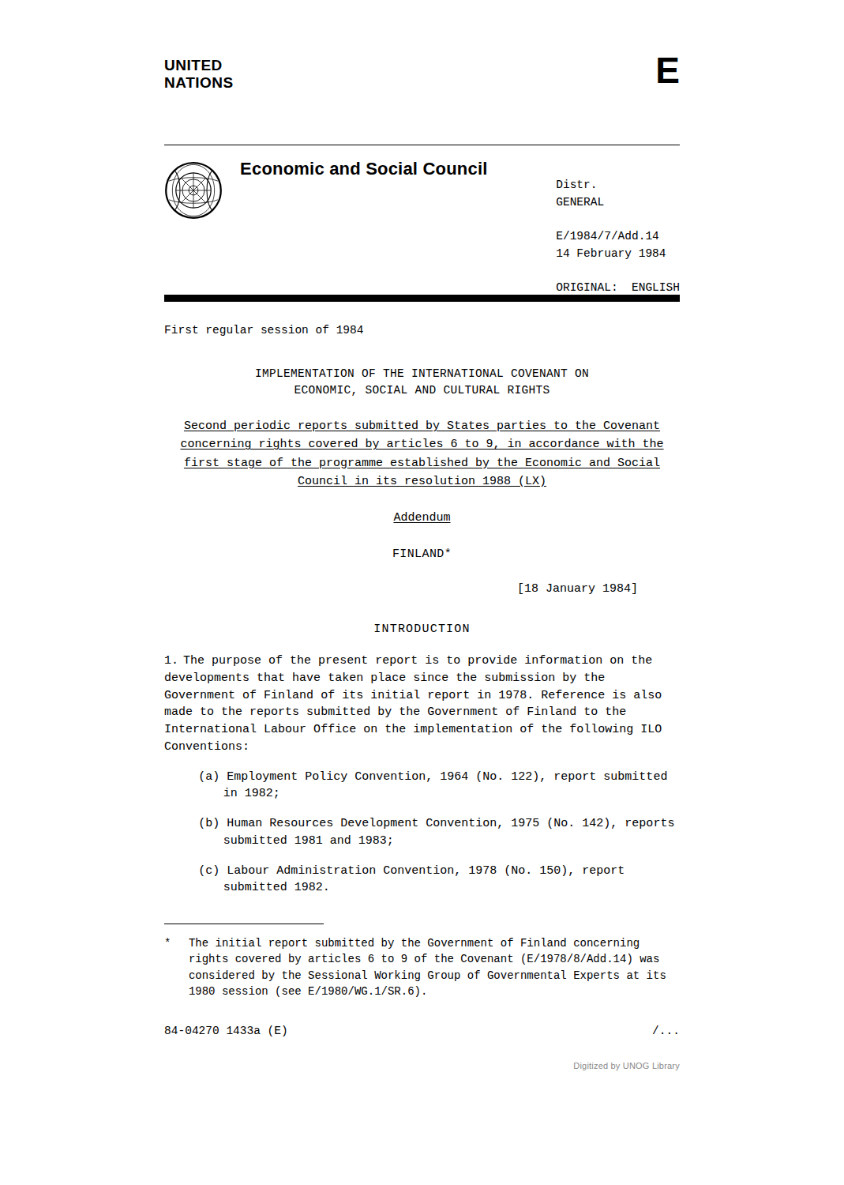UNITED
NATIONS
E
Economic and Social Council
Distr. GENERAL E/1984/7/Add.14 14 February 1984 ORIGINAL: ENGLISH
First regular session of 1984
IMPLEMENTATION OF THE INTERNATIONAL COVENANT ON
ECONOMIC, SOCIAL AND CULTURAL RIGHTS
Second periodic reports submitted by States parties to the Covenant
concerning rights covered by articles 6 to 9, in accordance with the
first stage of the programme established by the Economic and Social
Council in its resolution 1988 (LX)
Addendum
FINLAND*
[18 January 1984]
INTRODUCTION
1. The purpose of the present report is to provide information on the developments that have taken place since the submission by the Government of Finland of its initial report in 1978. Reference is also made to the reports submitted by the Government of Finland to the International Labour Office on the implementation of the following ILO Conventions:
(a) Employment Policy Convention, 1964 (No. 122), report submitted in 1982;
(b) Human Resources Development Convention, 1975 (No. 142), reports submitted 1981 and 1983;
(c) Labour Administration Convention, 1978 (No. 150), report submitted 1982.
*The initial report submitted by the Government of Finland concerning rights covered by articles 6 to 9 of the Covenant (E/1978/8/Add.14) was considered by the Sessional Working Group of Governmental Experts at its 1980 session (see E/1980/WG.1/SR.6).
84-04270 1433a (E) /...
Digitized by UNOG Library